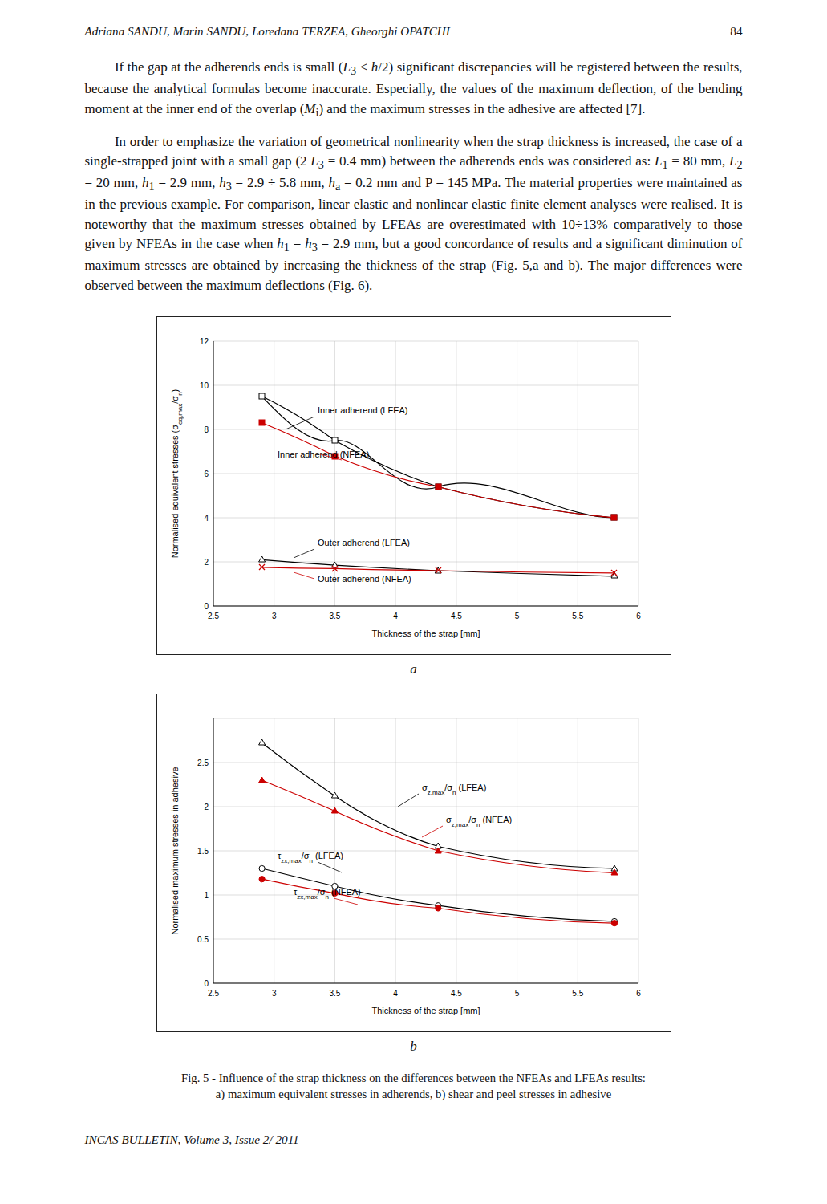Adriana SANDU, Marin SANDU, Loredana TERZEA, Gheorghi OPATCHI
84
If the gap at the adherends ends is small (L3 < h/2) significant discrepancies will be registered between the results, because the analytical formulas become inaccurate. Especially, the values of the maximum deflection, of the bending moment at the inner end of the overlap (Mi) and the maximum stresses in the adhesive are affected [7].
In order to emphasize the variation of geometrical nonlinearity when the strap thickness is increased, the case of a single-strapped joint with a small gap (2 L3 = 0.4 mm) between the adherends ends was considered as: L1 = 80 mm, L2 = 20 mm, h1 = 2.9 mm, h3 = 2.9 ÷ 5.8 mm, ha = 0.2 mm and P = 145 MPa. The material properties were maintained as in the previous example. For comparison, linear elastic and nonlinear elastic finite element analyses were realised. It is noteworthy that the maximum stresses obtained by LFEAs are overestimated with 10÷13% comparatively to those given by NFEAs in the case when h1 = h3 = 2.9 mm, but a good concordance of results and a significant diminution of maximum stresses are obtained by increasing the thickness of the strap (Fig. 5,a and b). The major differences were observed between the maximum deflections (Fig. 6).
Normalised equivalent stresses (σ_eq,max / σ_n) versus thickness of the strap [mm] 0 2 4 6 8 10 12 2.5 3 3.5 4 4.5 5 5.5 6 Thickness of the strap [mm] Normalised equivalent stresses (σeq,max/σn) Inner adherend (LFEA) Inner adherend (NFEA) Outer adherend (LFEA) Outer adherend (NFEA)
a
Normalised maximum stresses in adhesive versus thickness of the strap [mm] 0 0.5 1 1.5 2 2.5 2.5 3 3.5 4 4.5 5 5.5 6 Thickness of the strap [mm] Normalised maximum stresses in adhesive σz,max/σn (LFEA) σz,max/σn (NFEA) τzx,max/σn (LFEA) τzx,max/σn (NFEA)
b
Fig. 5 - Influence of the strap thickness on the differences between the NFEAs and LFEAs results:
a) maximum equivalent stresses in adherends, b) shear and peel stresses in adhesive
INCAS BULLETIN, Volume 3, Issue 2/ 2011